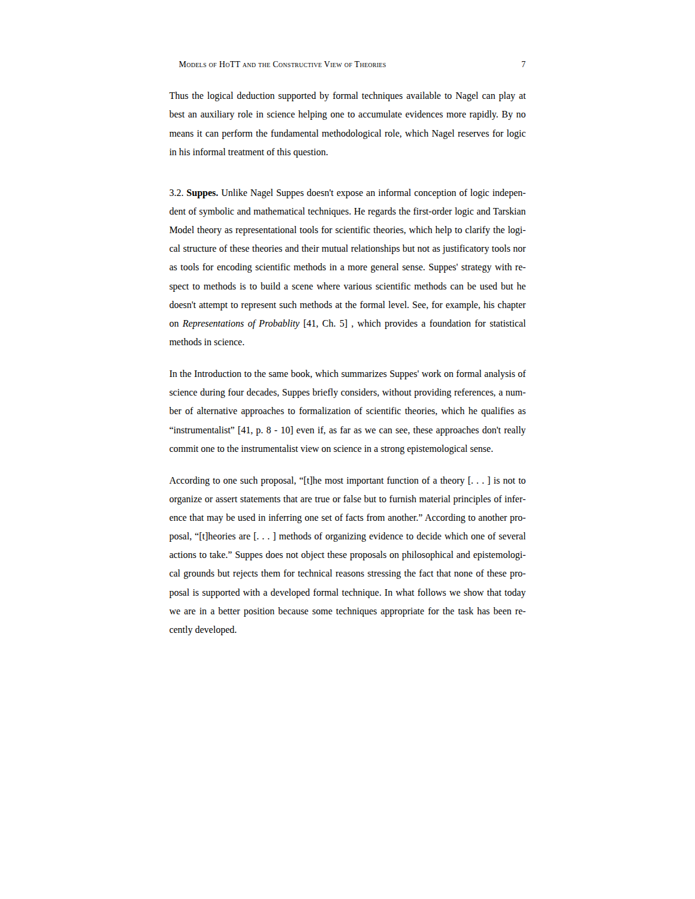Models of HoTT and the Constructive View of Theories 7
Thus the logical deduction supported by formal techniques available to Nagel can play at best an auxiliary role in science helping one to accumulate evidences more rapidly. By no means it can perform the fundamental methodological role, which Nagel reserves for logic in his informal treatment of this question.
3.2. Suppes. Unlike Nagel Suppes doesn't expose an informal conception of logic independent of symbolic and mathematical techniques. He regards the first-order logic and Tarskian Model theory as representational tools for scientific theories, which help to clarify the logical structure of these theories and their mutual relationships but not as justificatory tools nor as tools for encoding scientific methods in a more general sense. Suppes' strategy with respect to methods is to build a scene where various scientific methods can be used but he doesn't attempt to represent such methods at the formal level. See, for example, his chapter on Representations of Probablity [41, Ch. 5] , which provides a foundation for statistical methods in science.
In the Introduction to the same book, which summarizes Suppes' work on formal analysis of science during four decades, Suppes briefly considers, without providing references, a number of alternative approaches to formalization of scientific theories, which he qualifies as “instrumentalist” [41, p. 8 - 10] even if, as far as we can see, these approaches don't really commit one to the instrumentalist view on science in a strong epistemological sense.
According to one such proposal, “[t]he most important function of a theory [. . . ] is not to organize or assert statements that are true or false but to furnish material principles of inference that may be used in inferring one set of facts from another.” According to another proposal, “[t]heories are [. . . ] methods of organizing evidence to decide which one of several actions to take.” Suppes does not object these proposals on philosophical and epistemological grounds but rejects them for technical reasons stressing the fact that none of these proposal is supported with a developed formal technique. In what follows we show that today we are in a better position because some techniques appropriate for the task has been recently developed.